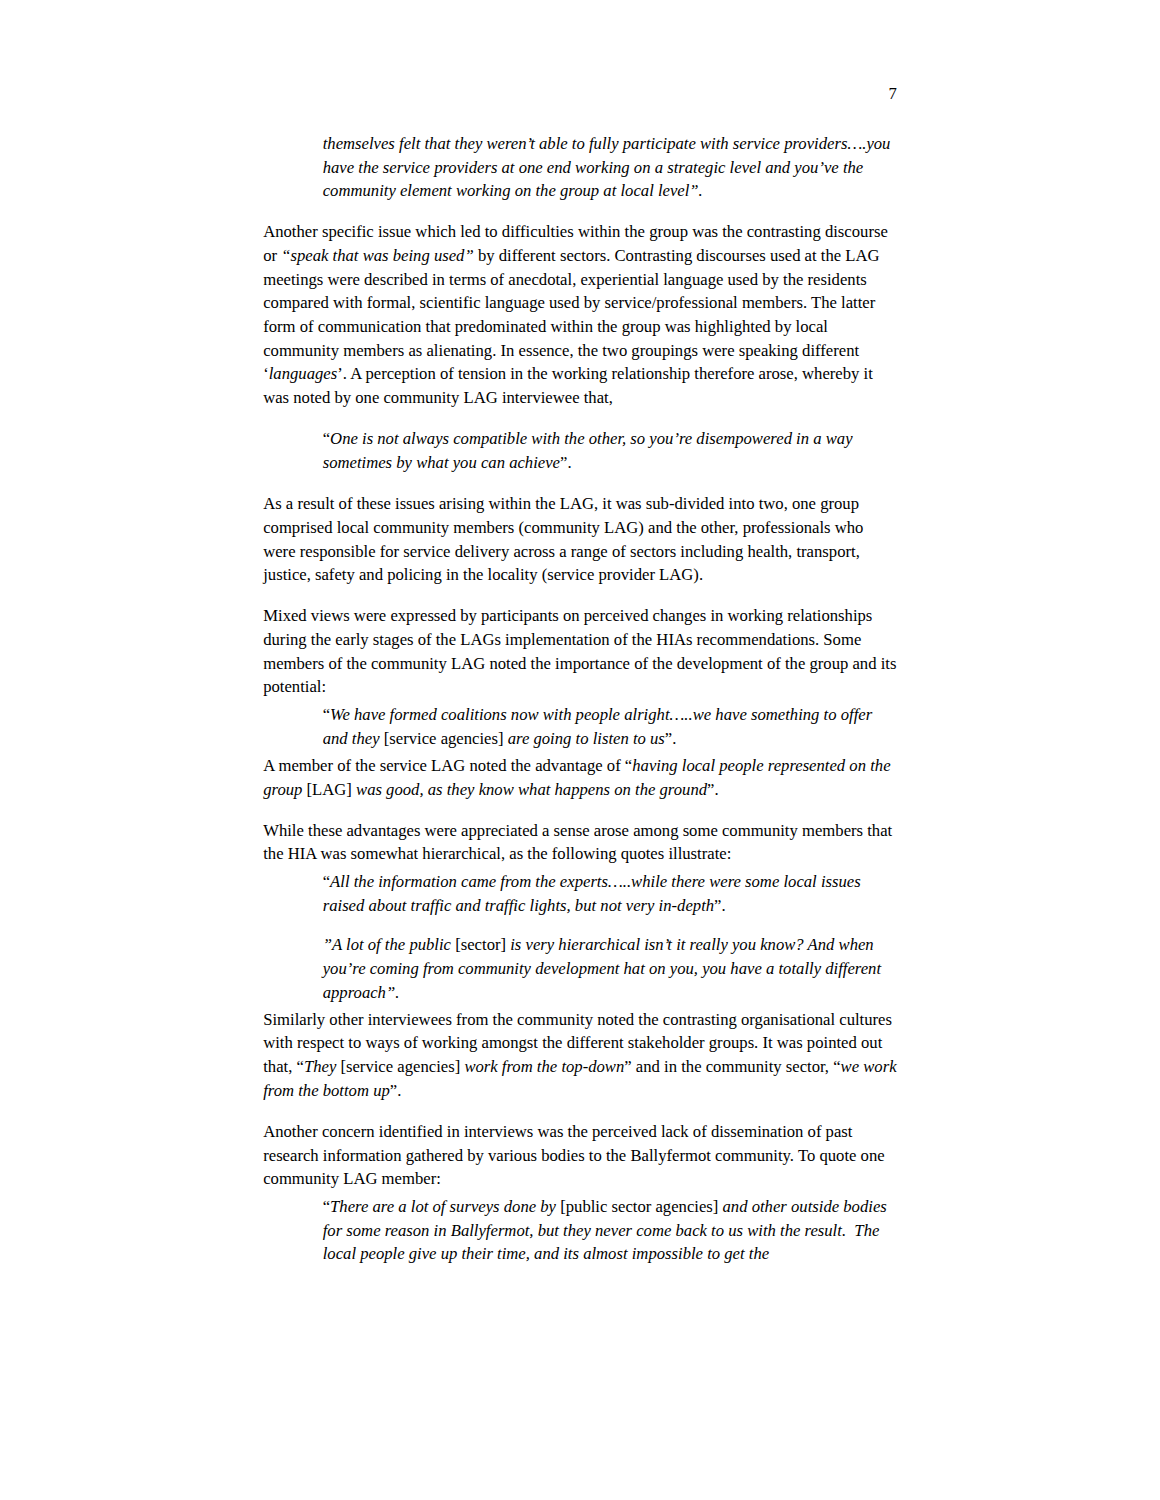7
themselves felt that they weren’t able to fully participate with service providers….you have the service providers at one end working on a strategic level and you’ve the community element working on the group at local level”.
Another specific issue which led to difficulties within the group was the contrasting discourse or “speak that was being used” by different sectors. Contrasting discourses used at the LAG meetings were described in terms of anecdotal, experiential language used by the residents compared with formal, scientific language used by service/professional members. The latter form of communication that predominated within the group was highlighted by local community members as alienating. In essence, the two groupings were speaking different ‘languages’. A perception of tension in the working relationship therefore arose, whereby it was noted by one community LAG interviewee that,
“One is not always compatible with the other, so you’re disempowered in a way sometimes by what you can achieve”.
As a result of these issues arising within the LAG, it was sub-divided into two, one group comprised local community members (community LAG) and the other, professionals who were responsible for service delivery across a range of sectors including health, transport, justice, safety and policing in the locality (service provider LAG).
Mixed views were expressed by participants on perceived changes in working relationships during the early stages of the LAGs implementation of the HIAs recommendations. Some members of the community LAG noted the importance of the development of the group and its potential:
“We have formed coalitions now with people alright…..we have something to offer and they [service agencies] are going to listen to us”.
A member of the service LAG noted the advantage of “having local people represented on the group [LAG] was good, as they know what happens on the ground”.
While these advantages were appreciated a sense arose among some community members that the HIA was somewhat hierarchical, as the following quotes illustrate:
“All the information came from the experts…..while there were some local issues raised about traffic and traffic lights, but not very in-depth”.
”A lot of the public [sector] is very hierarchical isn’t it really you know? And when you’re coming from community development hat on you, you have a totally different approach”.
Similarly other interviewees from the community noted the contrasting organisational cultures with respect to ways of working amongst the different stakeholder groups. It was pointed out that, “They [service agencies] work from the top-down” and in the community sector, “we work from the bottom up”.
Another concern identified in interviews was the perceived lack of dissemination of past research information gathered by various bodies to the Ballyfermot community. To quote one community LAG member:
“There are a lot of surveys done by [public sector agencies] and other outside bodies for some reason in Ballyfermot, but they never come back to us with the result. The local people give up their time, and its almost impossible to get the